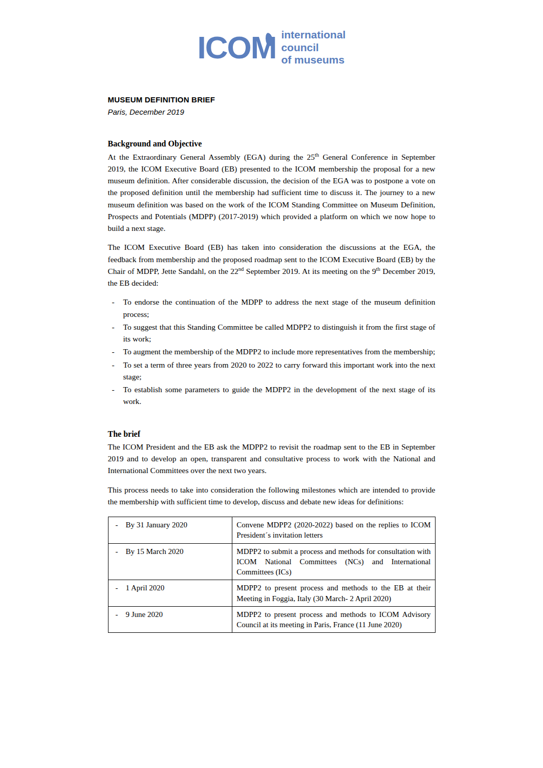ICOM international council of museums
MUSEUM DEFINITION BRIEF
Paris, December 2019
Background and Objective
At the Extraordinary General Assembly (EGA) during the 25th General Conference in September 2019, the ICOM Executive Board (EB) presented to the ICOM membership the proposal for a new museum definition. After considerable discussion, the decision of the EGA was to postpone a vote on the proposed definition until the membership had sufficient time to discuss it. The journey to a new museum definition was based on the work of the ICOM Standing Committee on Museum Definition, Prospects and Potentials (MDPP) (2017-2019) which provided a platform on which we now hope to build a next stage.
The ICOM Executive Board (EB) has taken into consideration the discussions at the EGA, the feedback from membership and the proposed roadmap sent to the ICOM Executive Board (EB) by the Chair of MDPP, Jette Sandahl, on the 22nd September 2019. At its meeting on the 9th December 2019, the EB decided:
To endorse the continuation of the MDPP to address the next stage of the museum definition process;
To suggest that this Standing Committee be called MDPP2 to distinguish it from the first stage of its work;
To augment the membership of the MDPP2 to include more representatives from the membership;
To set a term of three years from 2020 to 2022 to carry forward this important work into the next stage;
To establish some parameters to guide the MDPP2 in the development of the next stage of its work.
The brief
The ICOM President and the EB ask the MDPP2 to revisit the roadmap sent to the EB in September 2019 and to develop an open, transparent and consultative process to work with the National and International Committees over the next two years.
This process needs to take into consideration the following milestones which are intended to provide the membership with sufficient time to develop, discuss and debate new ideas for definitions:
| By 31 January 2020 | Convene MDPP2 (2020-2022) based on the replies to ICOM President´s invitation letters |
| By 15 March 2020 | MDPP2 to submit a process and methods for consultation with ICOM National Committees (NCs) and International Committees (ICs) |
| 1 April 2020 | MDPP2 to present process and methods to the EB at their Meeting in Foggia, Italy (30 March- 2 April 2020) |
| 9 June 2020 | MDPP2 to present process and methods to ICOM Advisory Council at its meeting in Paris, France (11 June 2020) |